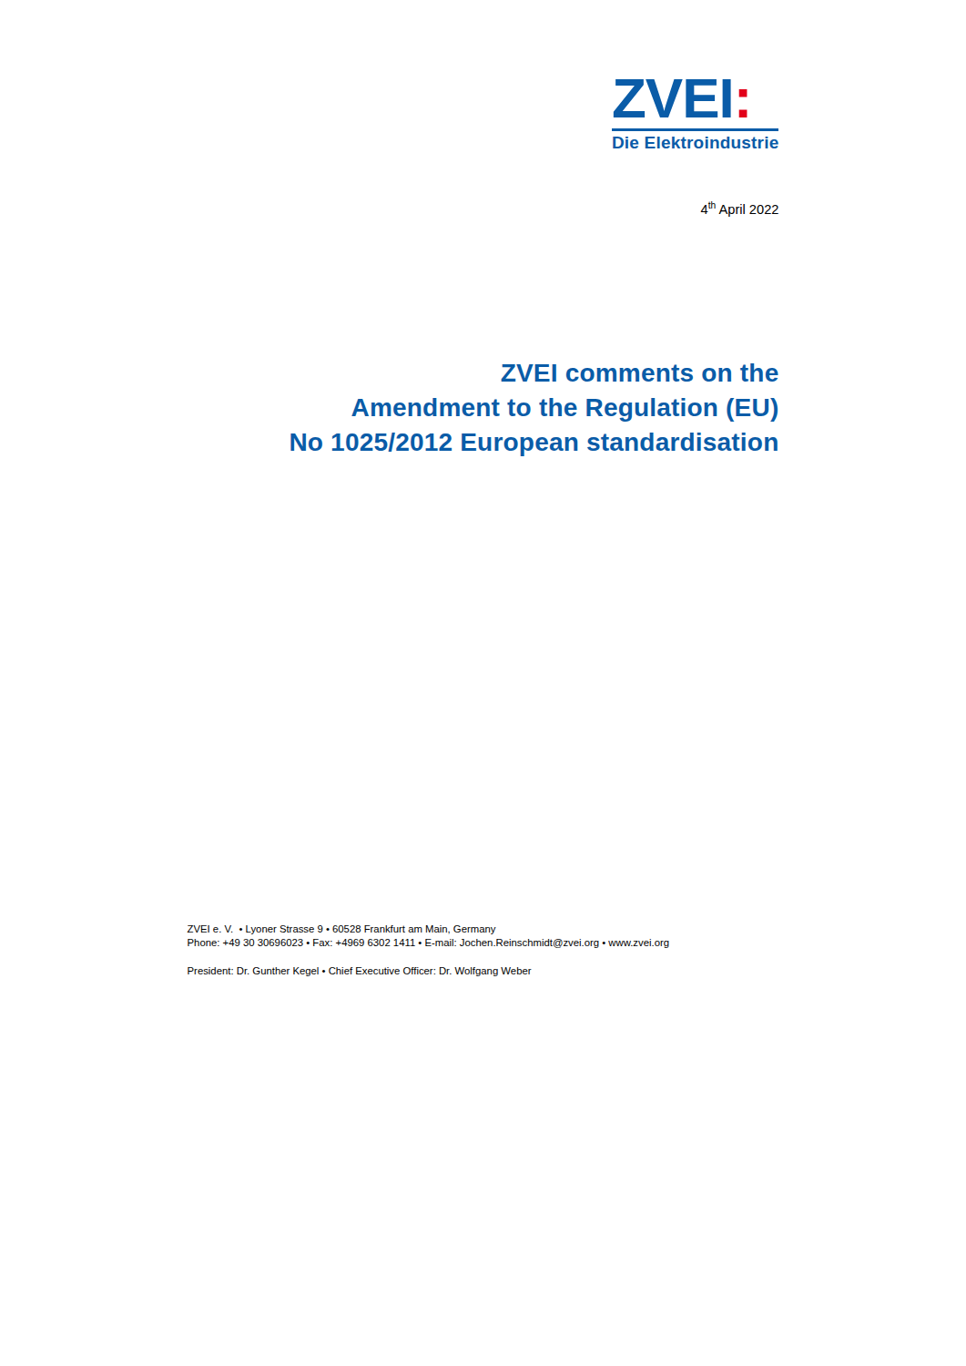ZVEI:
Die Elektroindustrie
4th April 2022
ZVEI comments on the
Amendment to the Regulation (EU)
No 1025/2012 European standardisation
ZVEI e. V. • Lyoner Strasse 9 • 60528 Frankfurt am Main, Germany
Phone: +49 30 30696023 • Fax: +4969 6302 1411 • E-mail: Jochen.Reinschmidt@zvei.org • www.zvei.org
President: Dr. Gunther Kegel • Chief Executive Officer: Dr. Wolfgang Weber